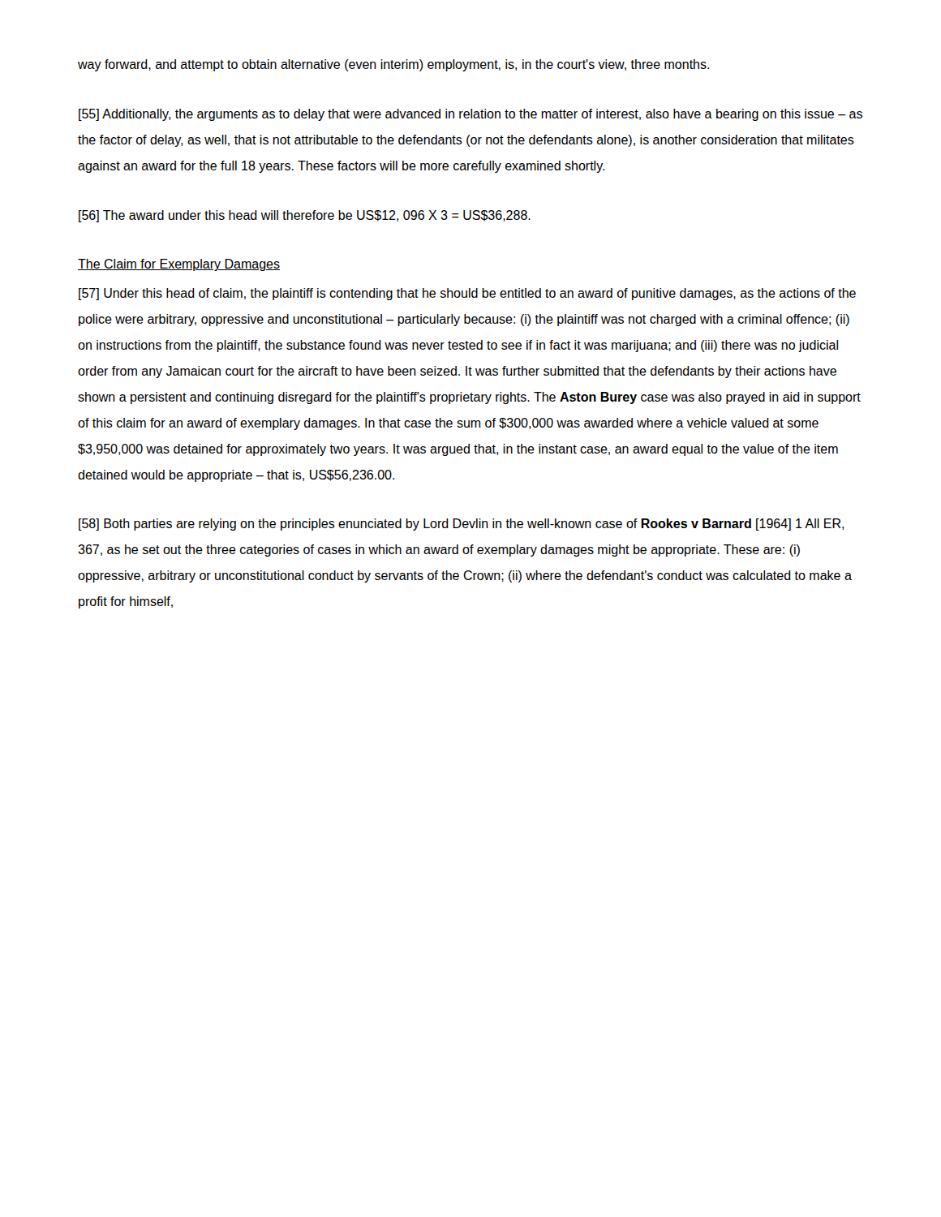way forward, and attempt to obtain alternative (even interim) employment, is, in the court's view, three months.
[55] Additionally, the arguments as to delay that were advanced in relation to the matter of interest, also have a bearing on this issue – as the factor of delay, as well, that is not attributable to the defendants (or not the defendants alone), is another consideration that militates against an award for the full 18 years. These factors will be more carefully examined shortly.
[56] The award under this head will therefore be US$12, 096 X 3 = US$36,288.
The Claim for Exemplary Damages
[57] Under this head of claim, the plaintiff is contending that he should be entitled to an award of punitive damages, as the actions of the police were arbitrary, oppressive and unconstitutional – particularly because: (i) the plaintiff was not charged with a criminal offence; (ii) on instructions from the plaintiff, the substance found was never tested to see if in fact it was marijuana; and (iii) there was no judicial order from any Jamaican court for the aircraft to have been seized. It was further submitted that the defendants by their actions have shown a persistent and continuing disregard for the plaintiff's proprietary rights. The Aston Burey case was also prayed in aid in support of this claim for an award of exemplary damages. In that case the sum of $300,000 was awarded where a vehicle valued at some $3,950,000 was detained for approximately two years. It was argued that, in the instant case, an award equal to the value of the item detained would be appropriate – that is, US$56,236.00.
[58] Both parties are relying on the principles enunciated by Lord Devlin in the well-known case of Rookes v Barnard [1964] 1 All ER, 367, as he set out the three categories of cases in which an award of exemplary damages might be appropriate. These are: (i) oppressive, arbitrary or unconstitutional conduct by servants of the Crown; (ii) where the defendant's conduct was calculated to make a profit for himself,